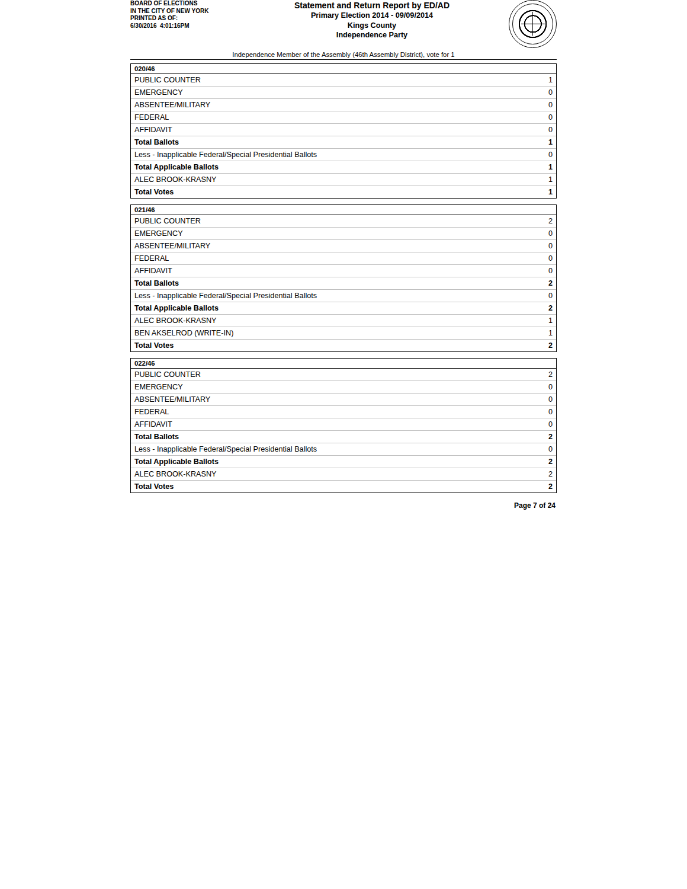BOARD OF ELECTIONS
IN THE CITY OF NEW YORK
PRINTED AS OF:
6/30/2016 4:01:16PM
Statement and Return Report by ED/AD
Primary Election 2014 - 09/09/2014
Kings County
Independence Party
Independence Member of the Assembly (46th Assembly District), vote for 1
020/46
| PUBLIC COUNTER | 1 |
| EMERGENCY | 0 |
| ABSENTEE/MILITARY | 0 |
| FEDERAL | 0 |
| AFFIDAVIT | 0 |
| Total Ballots | 1 |
| Less - Inapplicable Federal/Special Presidential Ballots | 0 |
| Total Applicable Ballots | 1 |
| ALEC BROOK-KRASNY | 1 |
| Total Votes | 1 |
021/46
| PUBLIC COUNTER | 2 |
| EMERGENCY | 0 |
| ABSENTEE/MILITARY | 0 |
| FEDERAL | 0 |
| AFFIDAVIT | 0 |
| Total Ballots | 2 |
| Less - Inapplicable Federal/Special Presidential Ballots | 0 |
| Total Applicable Ballots | 2 |
| ALEC BROOK-KRASNY | 1 |
| BEN AKSELROD (WRITE-IN) | 1 |
| Total Votes | 2 |
022/46
| PUBLIC COUNTER | 2 |
| EMERGENCY | 0 |
| ABSENTEE/MILITARY | 0 |
| FEDERAL | 0 |
| AFFIDAVIT | 0 |
| Total Ballots | 2 |
| Less - Inapplicable Federal/Special Presidential Ballots | 0 |
| Total Applicable Ballots | 2 |
| ALEC BROOK-KRASNY | 2 |
| Total Votes | 2 |
Page 7 of 24